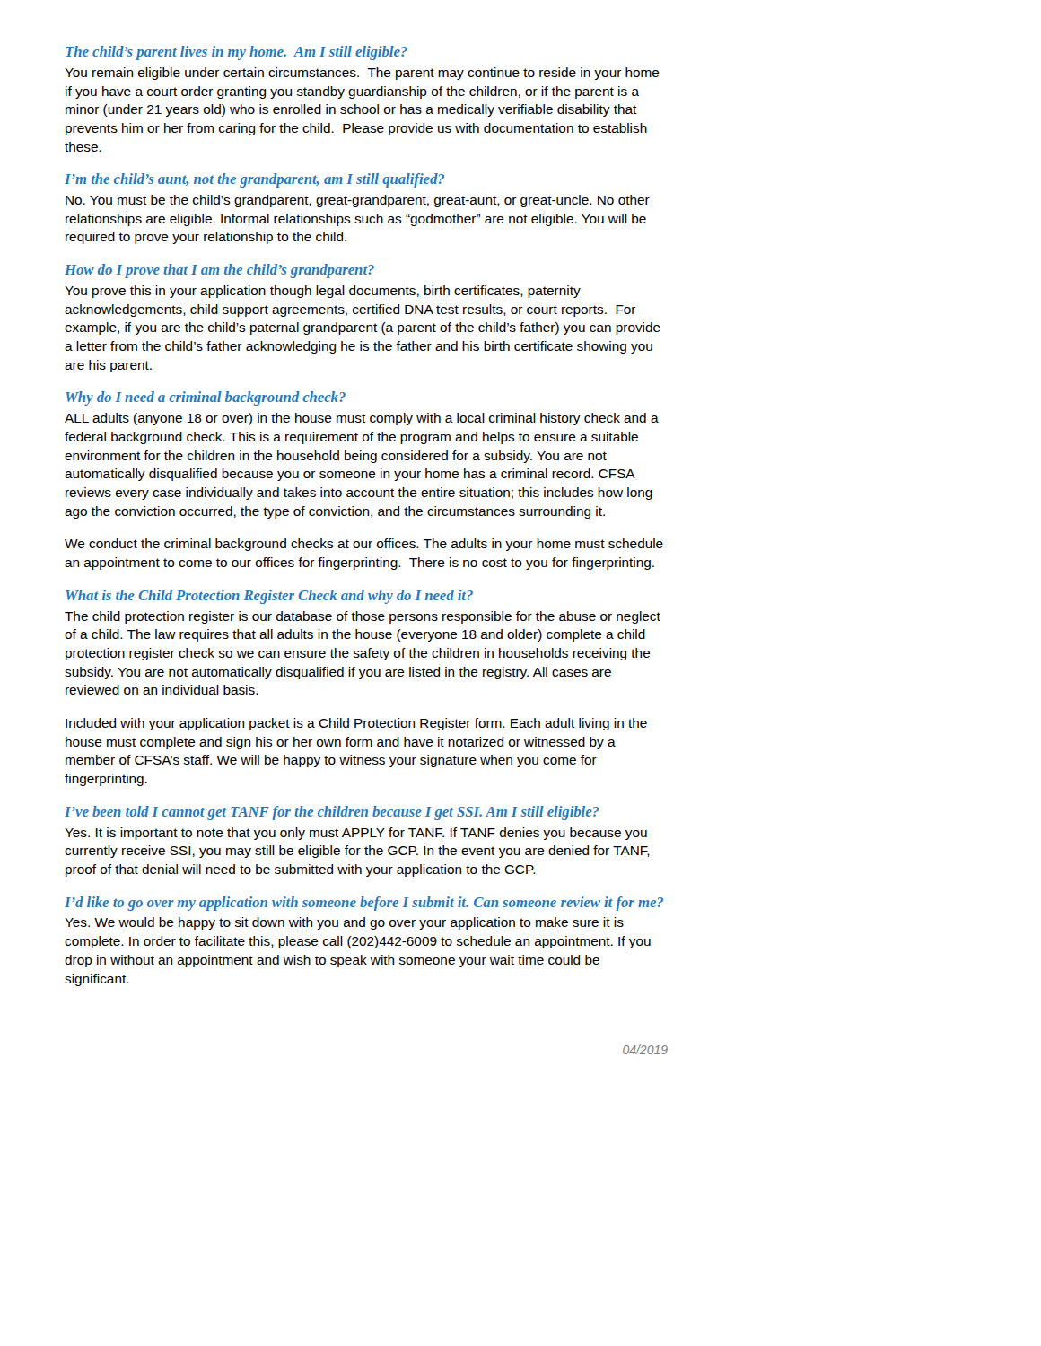The child’s parent lives in my home. Am I still eligible?
You remain eligible under certain circumstances. The parent may continue to reside in your home if you have a court order granting you standby guardianship of the children, or if the parent is a minor (under 21 years old) who is enrolled in school or has a medically verifiable disability that prevents him or her from caring for the child. Please provide us with documentation to establish these.
I’m the child’s aunt, not the grandparent, am I still qualified?
No. You must be the child’s grandparent, great-grandparent, great-aunt, or great-uncle. No other relationships are eligible. Informal relationships such as “godmother” are not eligible. You will be required to prove your relationship to the child.
How do I prove that I am the child’s grandparent?
You prove this in your application though legal documents, birth certificates, paternity acknowledgements, child support agreements, certified DNA test results, or court reports. For example, if you are the child’s paternal grandparent (a parent of the child’s father) you can provide a letter from the child’s father acknowledging he is the father and his birth certificate showing you are his parent.
Why do I need a criminal background check?
ALL adults (anyone 18 or over) in the house must comply with a local criminal history check and a federal background check. This is a requirement of the program and helps to ensure a suitable environment for the children in the household being considered for a subsidy. You are not automatically disqualified because you or someone in your home has a criminal record. CFSA reviews every case individually and takes into account the entire situation; this includes how long ago the conviction occurred, the type of conviction, and the circumstances surrounding it.
We conduct the criminal background checks at our offices. The adults in your home must schedule an appointment to come to our offices for fingerprinting. There is no cost to you for fingerprinting.
What is the Child Protection Register Check and why do I need it?
The child protection register is our database of those persons responsible for the abuse or neglect of a child. The law requires that all adults in the house (everyone 18 and older) complete a child protection register check so we can ensure the safety of the children in households receiving the subsidy. You are not automatically disqualified if you are listed in the registry. All cases are reviewed on an individual basis.
Included with your application packet is a Child Protection Register form. Each adult living in the house must complete and sign his or her own form and have it notarized or witnessed by a member of CFSA’s staff. We will be happy to witness your signature when you come for fingerprinting.
I’ve been told I cannot get TANF for the children because I get SSI. Am I still eligible?
Yes. It is important to note that you only must APPLY for TANF. If TANF denies you because you currently receive SSI, you may still be eligible for the GCP. In the event you are denied for TANF, proof of that denial will need to be submitted with your application to the GCP.
I’d like to go over my application with someone before I submit it. Can someone review it for me?
Yes. We would be happy to sit down with you and go over your application to make sure it is complete. In order to facilitate this, please call (202)442-6009 to schedule an appointment. If you drop in without an appointment and wish to speak with someone your wait time could be significant.
04/2019